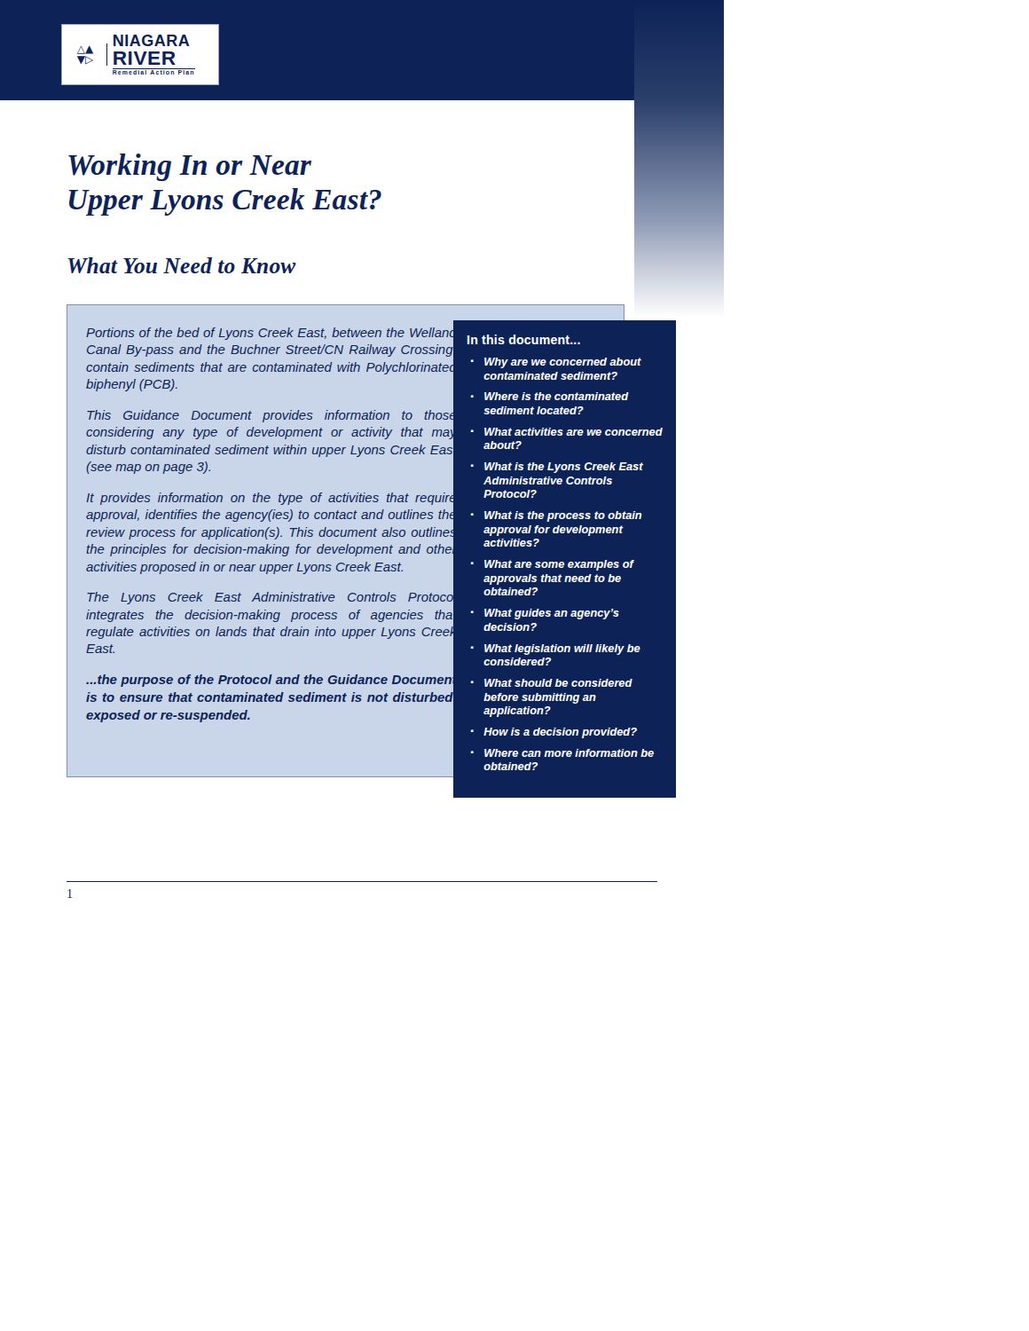△▲ ▼▷
NIAGARA
RIVER
Remedial Action Plan
Working In or Near
Upper Lyons Creek East?
What You Need to Know
Portions of the bed of Lyons Creek East, between the Welland Canal By-pass and the Buchner Street/CN Railway Crossing, contain sediments that are contaminated with Polychlorinated biphenyl (PCB).
This Guidance Document provides information to those considering any type of development or activity that may disturb contaminated sediment within upper Lyons Creek East (see map on page 3).
It provides information on the type of activities that require approval, identifies the agency(ies) to contact and outlines the review process for application(s). This document also outlines the principles for decision-making for development and other activities proposed in or near upper Lyons Creek East.
The Lyons Creek East Administrative Controls Protocol integrates the decision-making process of agencies that regulate activities on lands that drain into upper Lyons Creek East.
...the purpose of the Protocol and the Guidance Document is to ensure that contaminated sediment is not disturbed, exposed or re-suspended.
In this document...
Why are we concerned about contaminated sediment?
Where is the contaminated sediment located?
What activities are we concerned about?
What is the Lyons Creek East Administrative Controls Protocol?
What is the process to obtain approval for development activities?
What are some examples of approvals that need to be obtained?
What guides an agency’s decision?
What legislation will likely be considered?
What should be considered before submitting an application?
How is a decision provided?
Where can more information be obtained?
1